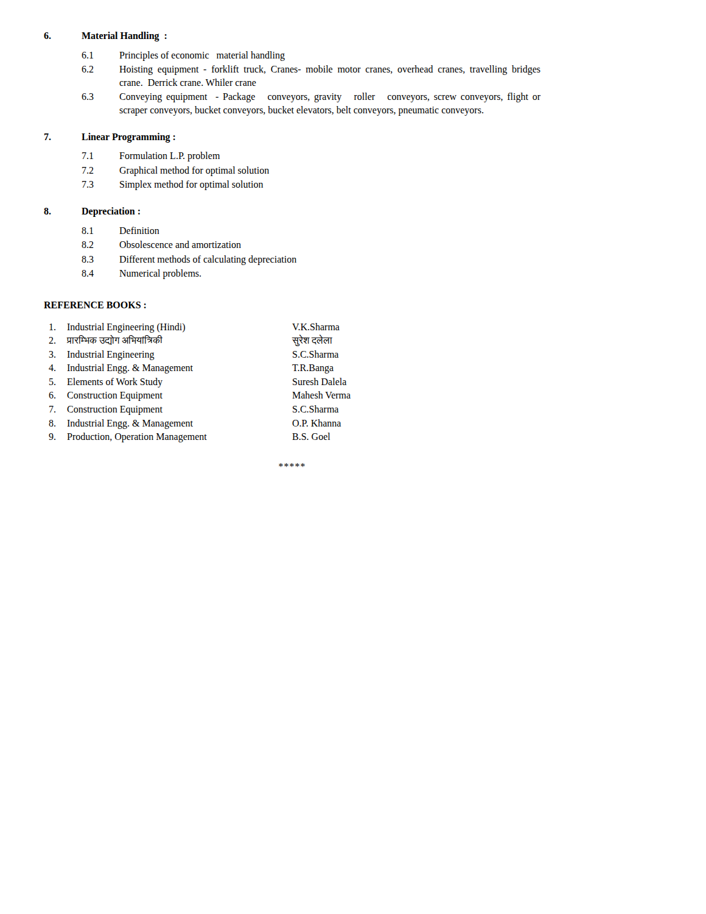6. Material Handling :
6.1 Principles of economic material handling
6.2 Hoisting equipment - forklift truck, Cranes- mobile motor cranes, overhead cranes, travelling bridges crane. Derrick crane. Whiler crane
6.3 Conveying equipment - Package conveyors, gravity roller conveyors, screw conveyors, flight or scraper conveyors, bucket conveyors, bucket elevators, belt conveyors, pneumatic conveyors.
7. Linear Programming :
7.1 Formulation L.P. problem
7.2 Graphical method for optimal solution
7.3 Simplex method for optimal solution
8. Depreciation :
8.1 Definition
8.2 Obsolescence and amortization
8.3 Different methods of calculating depreciation
8.4 Numerical problems.
REFERENCE BOOKS :
| 1. | Industrial Engineering (Hindi) | V.K.Sharma |
| 2. | प्रारम्भिक उद्योग अभियांत्रिकी | सुरेश दलेला |
| 3. | Industrial Engineering | S.C.Sharma |
| 4. | Industrial Engg. & Management | T.R.Banga |
| 5. | Elements of Work Study | Suresh Dalela |
| 6. | Construction Equipment | Mahesh Verma |
| 7. | Construction Equipment | S.C.Sharma |
| 8. | Industrial Engg. & Management | O.P. Khanna |
| 9. | Production, Operation Management | B.S. Goel |
*****